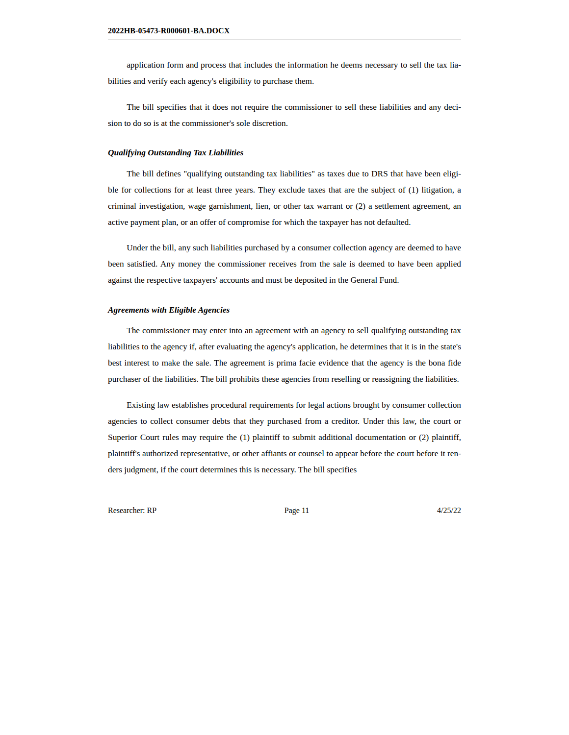2022HB-05473-R000601-BA.DOCX
application form and process that includes the information he deems necessary to sell the tax liabilities and verify each agency's eligibility to purchase them.
The bill specifies that it does not require the commissioner to sell these liabilities and any decision to do so is at the commissioner's sole discretion.
Qualifying Outstanding Tax Liabilities
The bill defines "qualifying outstanding tax liabilities" as taxes due to DRS that have been eligible for collections for at least three years. They exclude taxes that are the subject of (1) litigation, a criminal investigation, wage garnishment, lien, or other tax warrant or (2) a settlement agreement, an active payment plan, or an offer of compromise for which the taxpayer has not defaulted.
Under the bill, any such liabilities purchased by a consumer collection agency are deemed to have been satisfied. Any money the commissioner receives from the sale is deemed to have been applied against the respective taxpayers' accounts and must be deposited in the General Fund.
Agreements with Eligible Agencies
The commissioner may enter into an agreement with an agency to sell qualifying outstanding tax liabilities to the agency if, after evaluating the agency's application, he determines that it is in the state's best interest to make the sale. The agreement is prima facie evidence that the agency is the bona fide purchaser of the liabilities. The bill prohibits these agencies from reselling or reassigning the liabilities.
Existing law establishes procedural requirements for legal actions brought by consumer collection agencies to collect consumer debts that they purchased from a creditor. Under this law, the court or Superior Court rules may require the (1) plaintiff to submit additional documentation or (2) plaintiff, plaintiff's authorized representative, or other affiants or counsel to appear before the court before it renders judgment, if the court determines this is necessary. The bill specifies
Researcher: RP Page 11 4/25/22